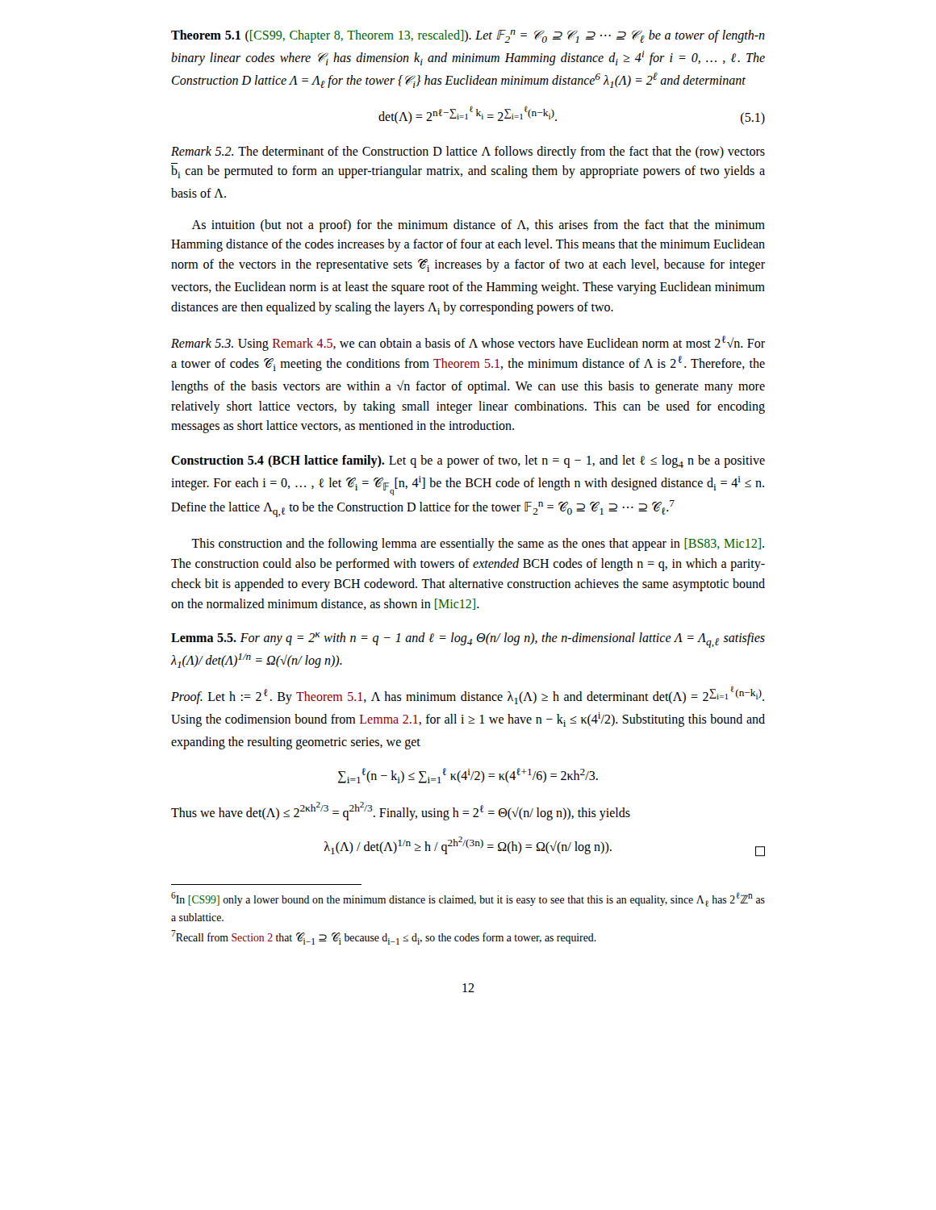Theorem 5.1 ([CS99, Chapter 8, Theorem 13, rescaled]). Let 𝔽2n = 𝒞0 ⊇ 𝒞1 ⊇ ⋯ ⊇ 𝒞ℓ be a tower of length-n binary linear codes where 𝒞i has dimension ki and minimum Hamming distance di ≥ 4i for i = 0, … , ℓ. The Construction D lattice Λ = Λℓ for the tower {𝒞i} has Euclidean minimum distance6 λ1(Λ) = 2ℓ and determinant
det(Λ) = 2nℓ−∑i=1ℓ ki = 2∑i=1ℓ(n−ki). (5.1)
Remark 5.2. The determinant of the Construction D lattice Λ follows directly from the fact that the (row) vectors bi can be permuted to form an upper-triangular matrix, and scaling them by appropriate powers of two yields a basis of Λ.
As intuition (but not a proof) for the minimum distance of Λ, this arises from the fact that the minimum Hamming distance of the codes increases by a factor of four at each level. This means that the minimum Euclidean norm of the vectors in the representative sets 𝒞̃i increases by a factor of two at each level, because for integer vectors, the Euclidean norm is at least the square root of the Hamming weight. These varying Euclidean minimum distances are then equalized by scaling the layers Λi by corresponding powers of two.
Remark 5.3. Using Remark 4.5, we can obtain a basis of Λ whose vectors have Euclidean norm at most 2ℓ√n. For a tower of codes 𝒞i meeting the conditions from Theorem 5.1, the minimum distance of Λ is 2ℓ. Therefore, the lengths of the basis vectors are within a √n factor of optimal. We can use this basis to generate many more relatively short lattice vectors, by taking small integer linear combinations. This can be used for encoding messages as short lattice vectors, as mentioned in the introduction.
Construction 5.4 (BCH lattice family). Let q be a power of two, let n = q − 1, and let ℓ ≤ log4 n be a positive integer. For each i = 0, … , ℓ let 𝒞i = 𝒞𝔽q[n, 4i] be the BCH code of length n with designed distance di = 4i ≤ n. Define the lattice Λq,ℓ to be the Construction D lattice for the tower 𝔽2n = 𝒞0 ⊇ 𝒞1 ⊇ ⋯ ⊇ 𝒞ℓ.7
This construction and the following lemma are essentially the same as the ones that appear in [BS83, Mic12]. The construction could also be performed with towers of extended BCH codes of length n = q, in which a parity-check bit is appended to every BCH codeword. That alternative construction achieves the same asymptotic bound on the normalized minimum distance, as shown in [Mic12].
Lemma 5.5. For any q = 2κ with n = q − 1 and ℓ = log4 Θ(n/ log n), the n-dimensional lattice Λ = Λq,ℓ satisfies λ1(Λ)/ det(Λ)1/n = Ω(√(n/ log n)).
Proof. Let h := 2ℓ. By Theorem 5.1, Λ has minimum distance λ1(Λ) ≥ h and determinant det(Λ) = 2∑i=1ℓ(n−ki). Using the codimension bound from Lemma 2.1, for all i ≥ 1 we have n − ki ≤ κ(4i/2). Substituting this bound and expanding the resulting geometric series, we get
∑i=1ℓ(n − ki) ≤ ∑i=1ℓ κ(4i/2) = κ(4ℓ+1/6) = 2κh2/3.
Thus we have det(Λ) ≤ 22κh2/3 = q2h2/3. Finally, using h = 2ℓ = Θ(√(n/ log n)), this yields
λ1(Λ) / det(Λ)1/n ≥ h / q2h2/(3n) = Ω(h) = Ω(√(n/ log n)).
6In [CS99] only a lower bound on the minimum distance is claimed, but it is easy to see that this is an equality, since Λℓ has 2ℓℤn as a sublattice.
7Recall from Section 2 that 𝒞i−1 ⊇ 𝒞i because di−1 ≤ di, so the codes form a tower, as required.
12